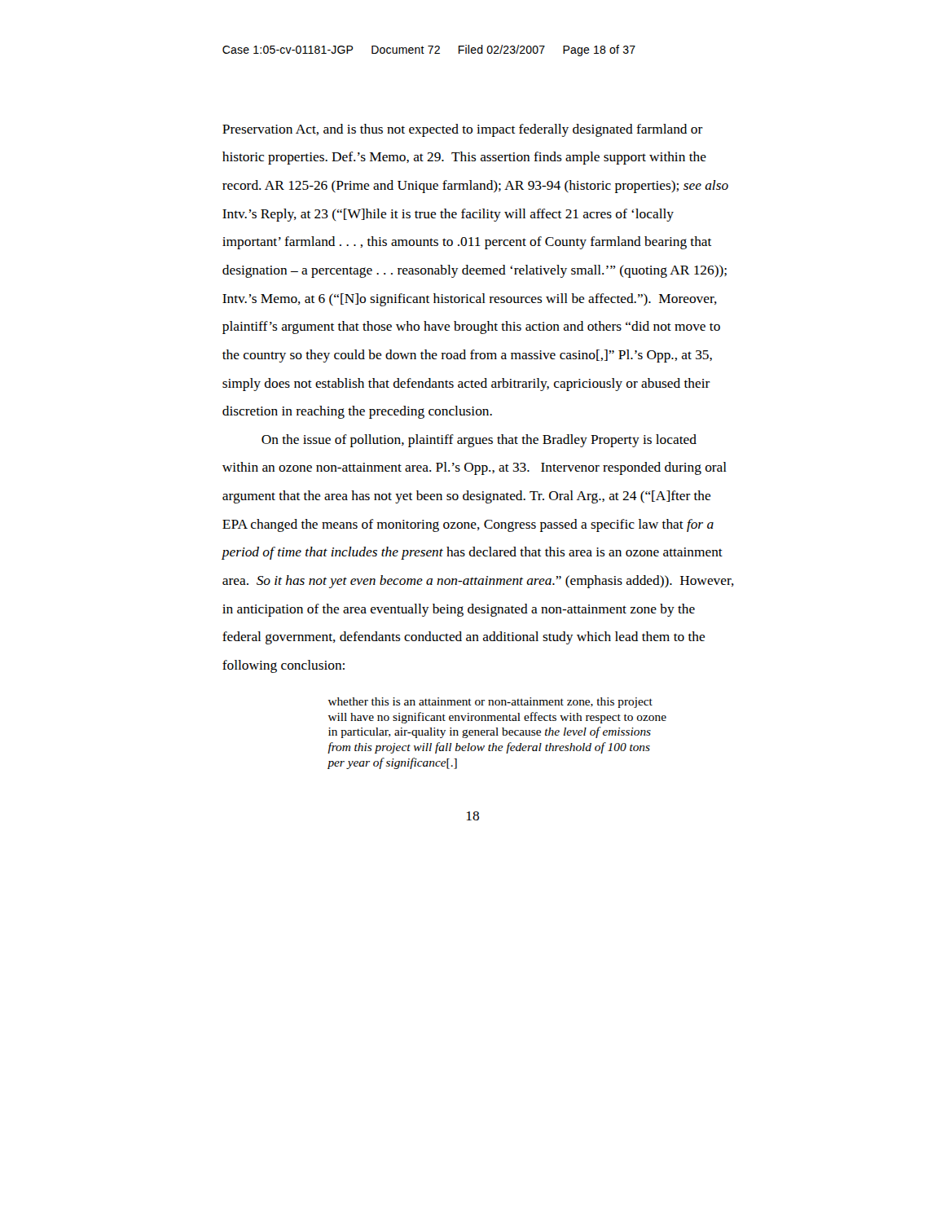Case 1:05-cv-01181-JGP Document 72 Filed 02/23/2007 Page 18 of 37
Preservation Act, and is thus not expected to impact federally designated farmland or historic properties. Def.’s Memo, at 29. This assertion finds ample support within the record. AR 125-26 (Prime and Unique farmland); AR 93-94 (historic properties); see also Intv.’s Reply, at 23 (“[W]hile it is true the facility will affect 21 acres of ‘locally important’ farmland . . . , this amounts to .011 percent of County farmland bearing that designation – a percentage . . . reasonably deemed ‘relatively small.’” (quoting AR 126)); Intv.’s Memo, at 6 (“[N]o significant historical resources will be affected.”). Moreover, plaintiff’s argument that those who have brought this action and others “did not move to the country so they could be down the road from a massive casino[,]” Pl.’s Opp., at 35, simply does not establish that defendants acted arbitrarily, capriciously or abused their discretion in reaching the preceding conclusion.
On the issue of pollution, plaintiff argues that the Bradley Property is located within an ozone non-attainment area. Pl.’s Opp., at 33. Intervenor responded during oral argument that the area has not yet been so designated. Tr. Oral Arg., at 24 (“[A]fter the EPA changed the means of monitoring ozone, Congress passed a specific law that for a period of time that includes the present has declared that this area is an ozone attainment area. So it has not yet even become a non-attainment area.” (emphasis added)). However, in anticipation of the area eventually being designated a non-attainment zone by the federal government, defendants conducted an additional study which lead them to the following conclusion:
whether this is an attainment or non-attainment zone, this project will have no significant environmental effects with respect to ozone in particular, air-quality in general because the level of emissions from this project will fall below the federal threshold of 100 tons per year of significance[.]
18